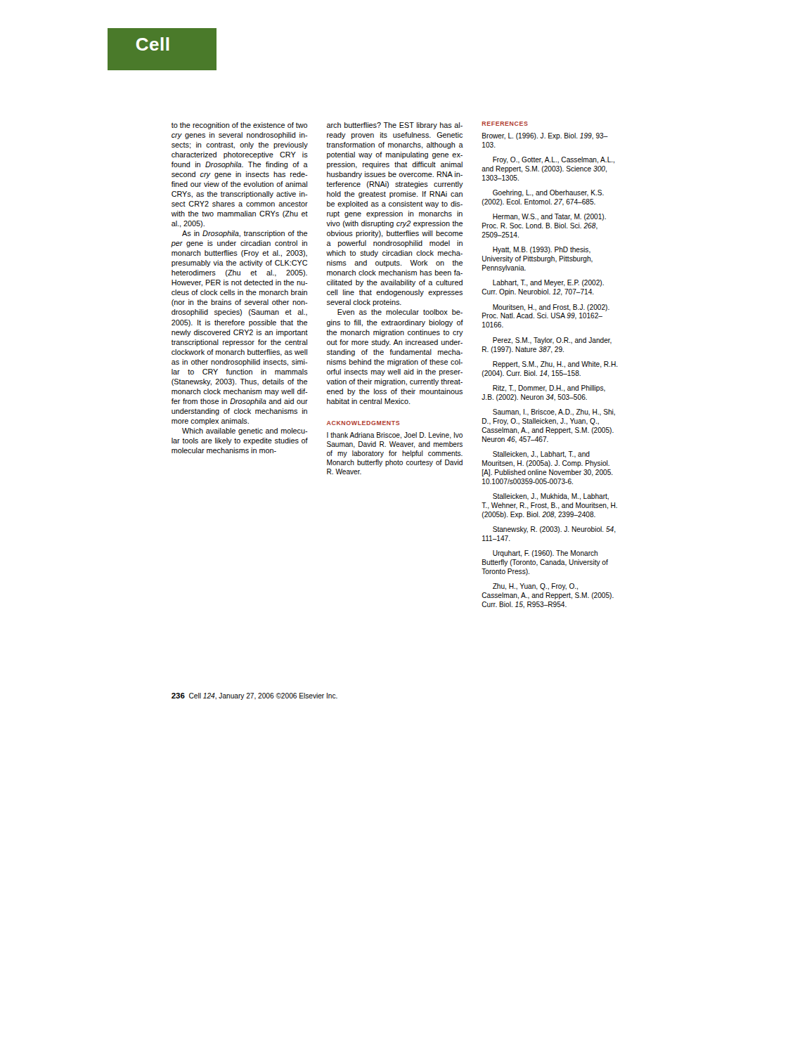Cell
to the recognition of the existence of two cry genes in several nondrosophilid insects; in contrast, only the previously characterized photoreceptive CRY is found in Drosophila. The finding of a second cry gene in insects has redefined our view of the evolution of animal CRYs, as the transcriptionally active insect CRY2 shares a common ancestor with the two mammalian CRYs (Zhu et al., 2005).
As in Drosophila, transcription of the per gene is under circadian control in monarch butterflies (Froy et al., 2003), presumably via the activity of CLK:CYC heterodimers (Zhu et al., 2005). However, PER is not detected in the nucleus of clock cells in the monarch brain (nor in the brains of several other nondrosophilid species) (Sauman et al., 2005). It is therefore possible that the newly discovered CRY2 is an important transcriptional repressor for the central clockwork of monarch butterflies, as well as in other nondrosophilid insects, similar to CRY function in mammals (Stanewsky, 2003). Thus, details of the monarch clock mechanism may well differ from those in Drosophila and aid our understanding of clock mechanisms in more complex animals.
Which available genetic and molecular tools are likely to expedite studies of molecular mechanisms in mon-
arch butterflies? The EST library has already proven its usefulness. Genetic transformation of monarchs, although a potential way of manipulating gene expression, requires that difficult animal husbandry issues be overcome. RNA interference (RNAi) strategies currently hold the greatest promise. If RNAi can be exploited as a consistent way to disrupt gene expression in monarchs in vivo (with disrupting cry2 expression the obvious priority), butterflies will become a powerful nondrosophilid model in which to study circadian clock mechanisms and outputs. Work on the monarch clock mechanism has been facilitated by the availability of a cultured cell line that endogenously expresses several clock proteins.
Even as the molecular toolbox begins to fill, the extraordinary biology of the monarch migration continues to cry out for more study. An increased understanding of the fundamental mechanisms behind the migration of these colorful insects may well aid in the preservation of their migration, currently threatened by the loss of their mountainous habitat in central Mexico.
Acknowledgments
I thank Adriana Briscoe, Joel D. Levine, Ivo Sauman, David R. Weaver, and members of my laboratory for helpful comments. Monarch butterfly photo courtesy of David R. Weaver.
References
Brower, L. (1996). J. Exp. Biol. 199, 93–103.
Froy, O., Gotter, A.L., Casselman, A.L., and Reppert, S.M. (2003). Science 300, 1303–1305.
Goehring, L., and Oberhauser, K.S. (2002). Ecol. Entomol. 27, 674–685.
Herman, W.S., and Tatar, M. (2001). Proc. R. Soc. Lond. B. Biol. Sci. 268, 2509–2514.
Hyatt, M.B. (1993). PhD thesis, University of Pittsburgh, Pittsburgh, Pennsylvania.
Labhart, T., and Meyer, E.P. (2002). Curr. Opin. Neurobiol. 12, 707–714.
Mouritsen, H., and Frost, B.J. (2002). Proc. Natl. Acad. Sci. USA 99, 10162–10166.
Perez, S.M., Taylor, O.R., and Jander, R. (1997). Nature 387, 29.
Reppert, S.M., Zhu, H., and White, R.H. (2004). Curr. Biol. 14, 155–158.
Ritz, T., Dommer, D.H., and Phillips, J.B. (2002). Neuron 34, 503–506.
Sauman, I., Briscoe, A.D., Zhu, H., Shi, D., Froy, O., Stalleicken, J., Yuan, Q., Casselman, A., and Reppert, S.M. (2005). Neuron 46, 457–467.
Stalleicken, J., Labhart, T., and Mouritsen, H. (2005a). J. Comp. Physiol. [A]. Published online November 30, 2005. 10.1007/s00359-005-0073-6.
Stalleicken, J., Mukhida, M., Labhart, T., Wehner, R., Frost, B., and Mouritsen, H. (2005b). Exp. Biol. 208, 2399–2408.
Stanewsky, R. (2003). J. Neurobiol. 54, 111–147.
Urquhart, F. (1960). The Monarch Butterfly (Toronto, Canada, University of Toronto Press).
Zhu, H., Yuan, Q., Froy, O., Casselman, A., and Reppert, S.M. (2005). Curr. Biol. 15, R953–R954.
236 Cell 124, January 27, 2006 ©2006 Elsevier Inc.